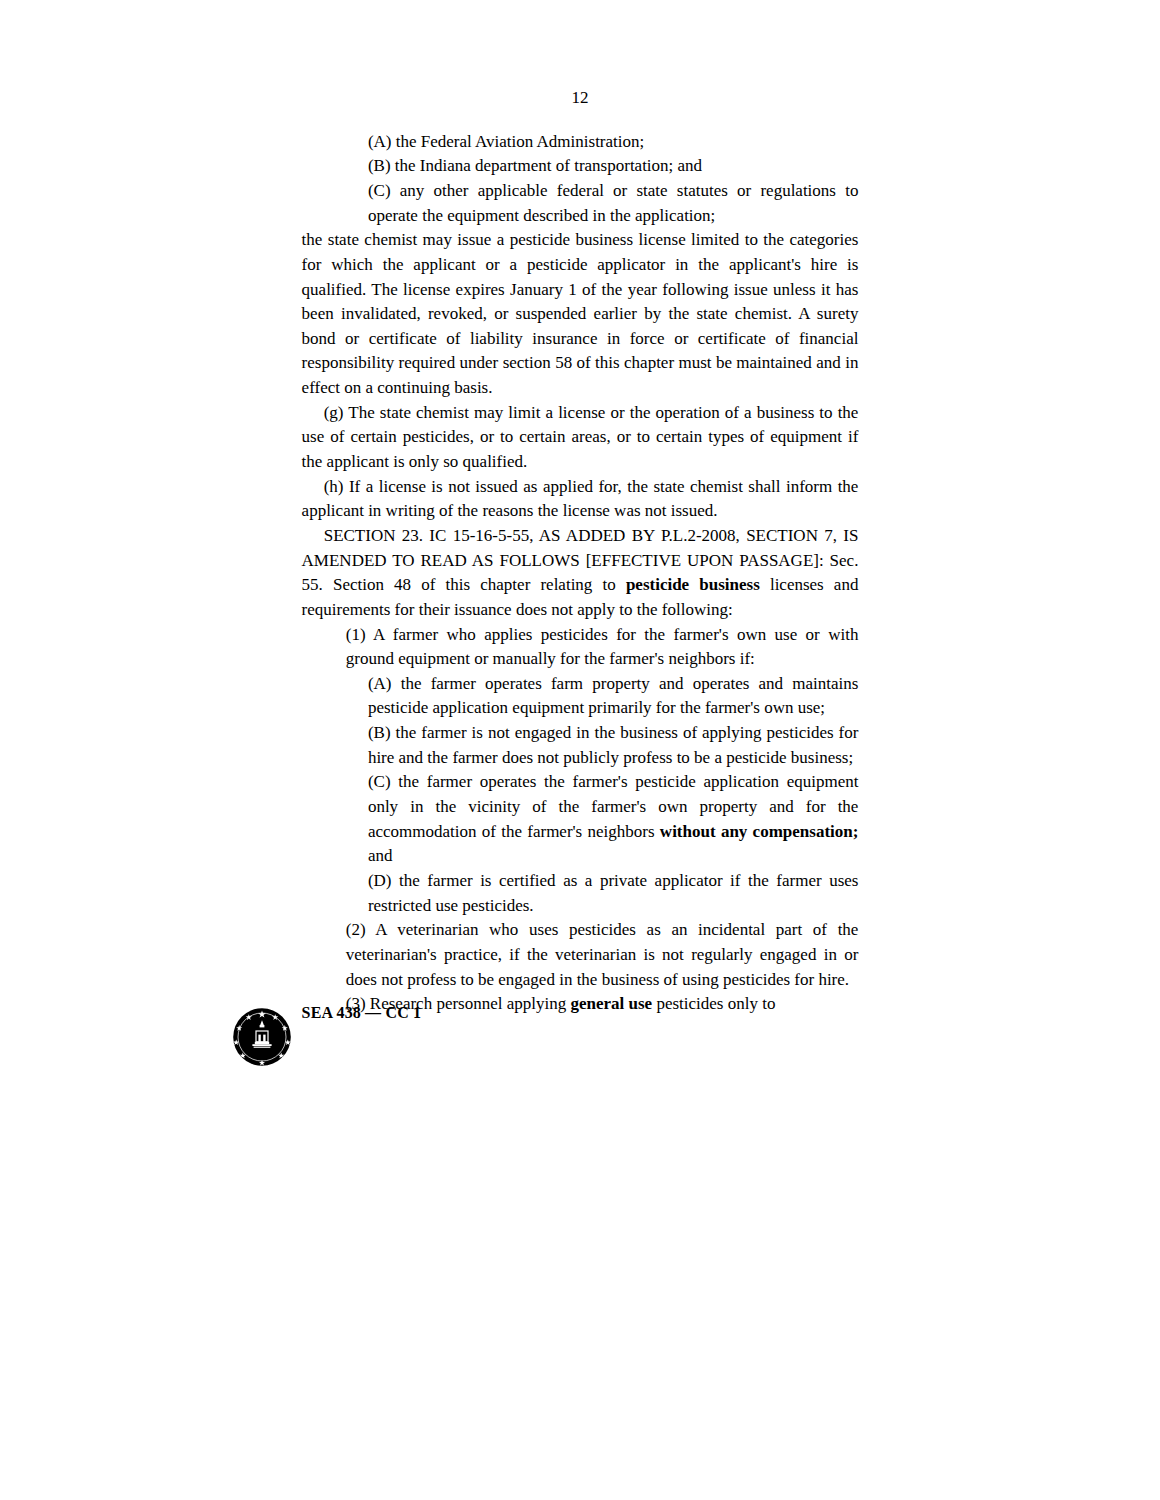12
(A) the Federal Aviation Administration;
(B) the Indiana department of transportation; and
(C) any other applicable federal or state statutes or regulations to operate the equipment described in the application;
the state chemist may issue a pesticide business license limited to the categories for which the applicant or a pesticide applicator in the applicant's hire is qualified. The license expires January 1 of the year following issue unless it has been invalidated, revoked, or suspended earlier by the state chemist. A surety bond or certificate of liability insurance in force or certificate of financial responsibility required under section 58 of this chapter must be maintained and in effect on a continuing basis.
(g) The state chemist may limit a license or the operation of a business to the use of certain pesticides, or to certain areas, or to certain types of equipment if the applicant is only so qualified.
(h) If a license is not issued as applied for, the state chemist shall inform the applicant in writing of the reasons the license was not issued.
SECTION 23. IC 15-16-5-55, AS ADDED BY P.L.2-2008, SECTION 7, IS AMENDED TO READ AS FOLLOWS [EFFECTIVE UPON PASSAGE]: Sec. 55. Section 48 of this chapter relating to pesticide business licenses and requirements for their issuance does not apply to the following:
(1) A farmer who applies pesticides for the farmer's own use or with ground equipment or manually for the farmer's neighbors if:
(A) the farmer operates farm property and operates and maintains pesticide application equipment primarily for the farmer's own use;
(B) the farmer is not engaged in the business of applying pesticides for hire and the farmer does not publicly profess to be a pesticide business;
(C) the farmer operates the farmer's pesticide application equipment only in the vicinity of the farmer's own property and for the accommodation of the farmer's neighbors without any compensation; and
(D) the farmer is certified as a private applicator if the farmer uses restricted use pesticides.
(2) A veterinarian who uses pesticides as an incidental part of the veterinarian's practice, if the veterinarian is not regularly engaged in or does not profess to be engaged in the business of using pesticides for hire.
(3) Research personnel applying general use pesticides only to
SEA 438 — CC 1